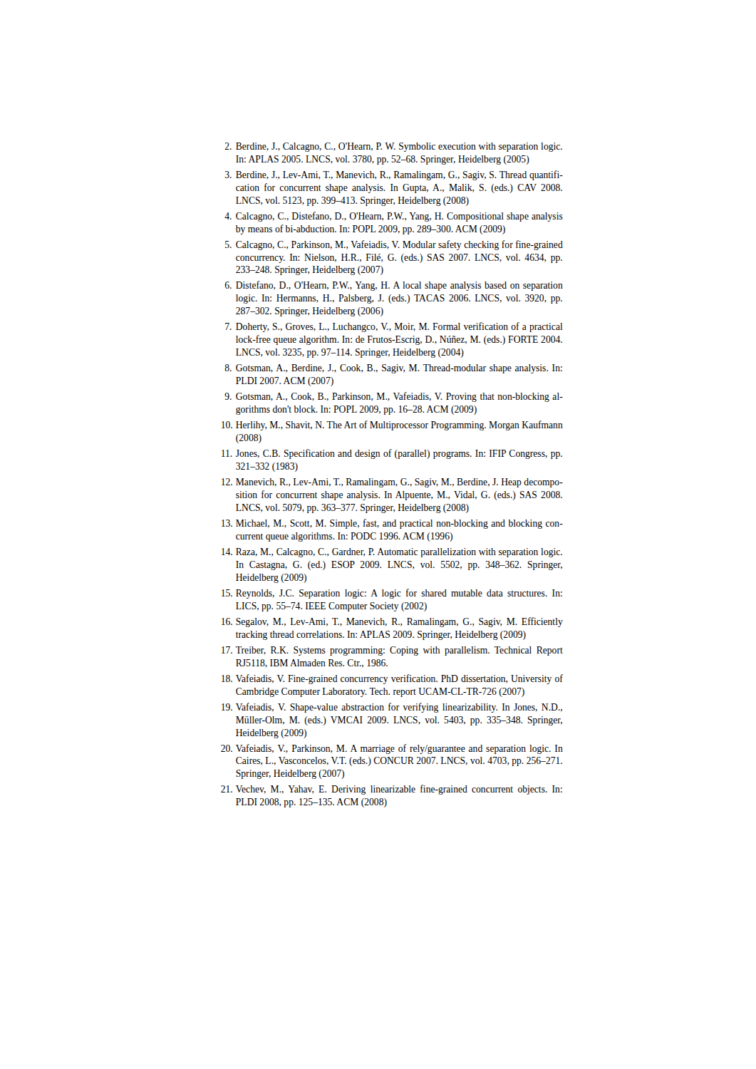2. Berdine, J., Calcagno, C., O'Hearn, P. W. Symbolic execution with separation logic. In: APLAS 2005. LNCS, vol. 3780, pp. 52–68. Springer, Heidelberg (2005)
3. Berdine, J., Lev-Ami, T., Manevich, R., Ramalingam, G., Sagiv, S. Thread quantification for concurrent shape analysis. In Gupta, A., Malik, S. (eds.) CAV 2008. LNCS, vol. 5123, pp. 399–413. Springer, Heidelberg (2008)
4. Calcagno, C., Distefano, D., O'Hearn, P.W., Yang, H. Compositional shape analysis by means of bi-abduction. In: POPL 2009, pp. 289–300. ACM (2009)
5. Calcagno, C., Parkinson, M., Vafeiadis, V. Modular safety checking for fine-grained concurrency. In: Nielson, H.R., Filé, G. (eds.) SAS 2007. LNCS, vol. 4634, pp. 233–248. Springer, Heidelberg (2007)
6. Distefano, D., O'Hearn, P.W., Yang, H. A local shape analysis based on separation logic. In: Hermanns, H., Palsberg, J. (eds.) TACAS 2006. LNCS, vol. 3920, pp. 287–302. Springer, Heidelberg (2006)
7. Doherty, S., Groves, L., Luchangco, V., Moir, M. Formal verification of a practical lock-free queue algorithm. In: de Frutos-Escrig, D., Núñez, M. (eds.) FORTE 2004. LNCS, vol. 3235, pp. 97–114. Springer, Heidelberg (2004)
8. Gotsman, A., Berdine, J., Cook, B., Sagiv, M. Thread-modular shape analysis. In: PLDI 2007. ACM (2007)
9. Gotsman, A., Cook, B., Parkinson, M., Vafeiadis, V. Proving that non-blocking algorithms don't block. In: POPL 2009, pp. 16–28. ACM (2009)
10. Herlihy, M., Shavit, N. The Art of Multiprocessor Programming. Morgan Kaufmann (2008)
11. Jones, C.B. Specification and design of (parallel) programs. In: IFIP Congress, pp. 321–332 (1983)
12. Manevich, R., Lev-Ami, T., Ramalingam, G., Sagiv, M., Berdine, J. Heap decomposition for concurrent shape analysis. In Alpuente, M., Vidal, G. (eds.) SAS 2008. LNCS, vol. 5079, pp. 363–377. Springer, Heidelberg (2008)
13. Michael, M., Scott, M. Simple, fast, and practical non-blocking and blocking concurrent queue algorithms. In: PODC 1996. ACM (1996)
14. Raza, M., Calcagno, C., Gardner, P. Automatic parallelization with separation logic. In Castagna, G. (ed.) ESOP 2009. LNCS, vol. 5502, pp. 348–362. Springer, Heidelberg (2009)
15. Reynolds, J.C. Separation logic: A logic for shared mutable data structures. In: LICS, pp. 55–74. IEEE Computer Society (2002)
16. Segalov, M., Lev-Ami, T., Manevich, R., Ramalingam, G., Sagiv, M. Efficiently tracking thread correlations. In: APLAS 2009. Springer, Heidelberg (2009)
17. Treiber, R.K. Systems programming: Coping with parallelism. Technical Report RJ5118, IBM Almaden Res. Ctr., 1986.
18. Vafeiadis, V. Fine-grained concurrency verification. PhD dissertation, University of Cambridge Computer Laboratory. Tech. report UCAM-CL-TR-726 (2007)
19. Vafeiadis, V. Shape-value abstraction for verifying linearizability. In Jones, N.D., Müller-Olm, M. (eds.) VMCAI 2009. LNCS, vol. 5403, pp. 335–348. Springer, Heidelberg (2009)
20. Vafeiadis, V., Parkinson, M. A marriage of rely/guarantee and separation logic. In Caires, L., Vasconcelos, V.T. (eds.) CONCUR 2007. LNCS, vol. 4703, pp. 256–271. Springer, Heidelberg (2007)
21. Vechev, M., Yahav, E. Deriving linearizable fine-grained concurrent objects. In: PLDI 2008, pp. 125–135. ACM (2008)